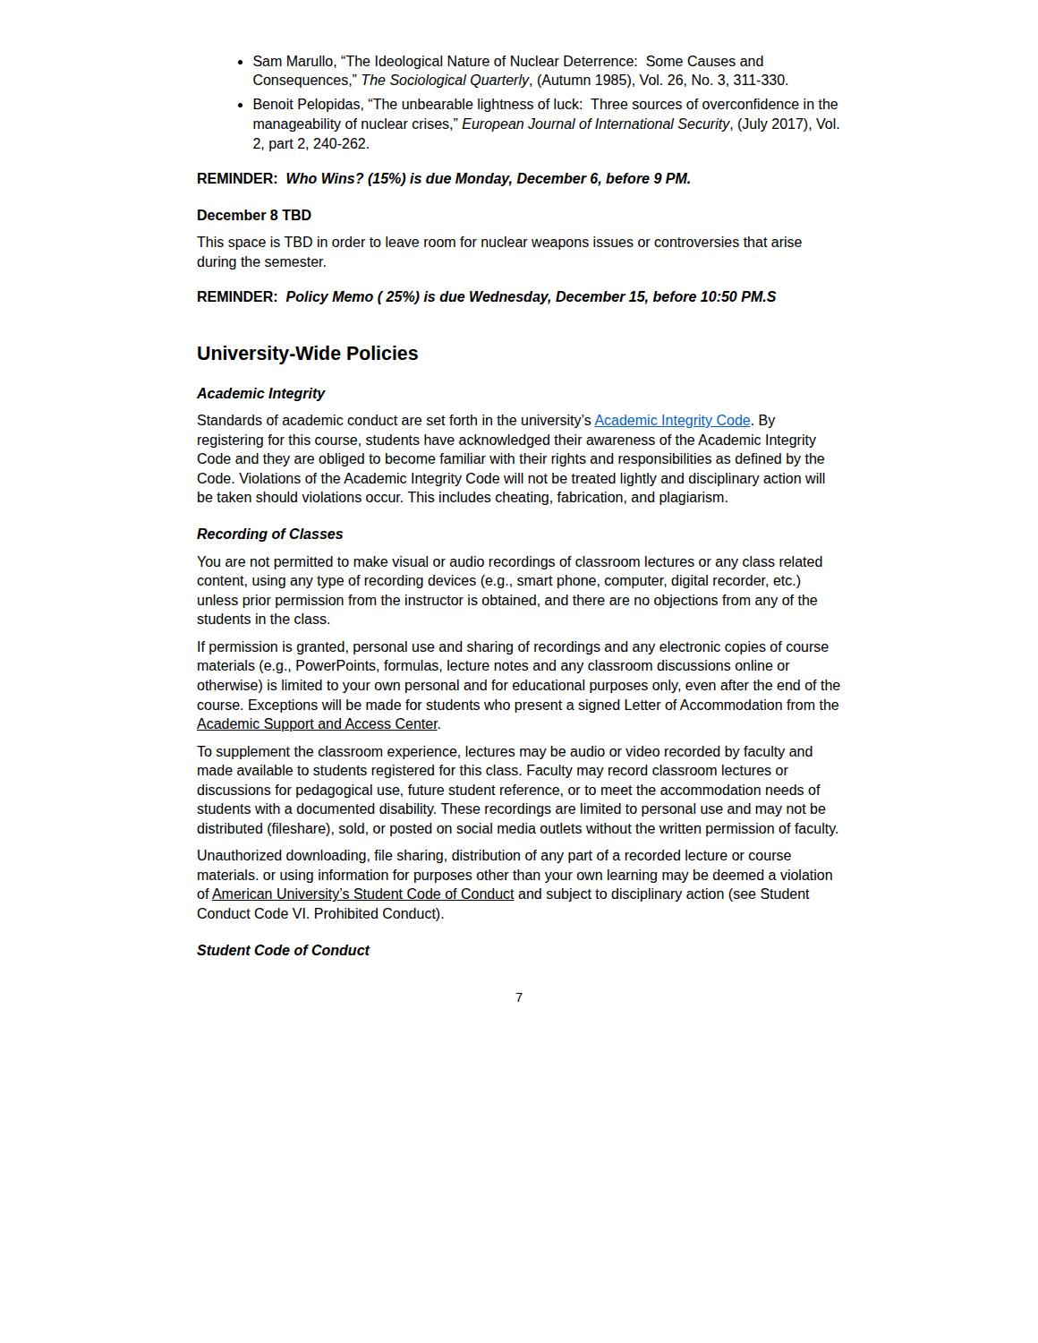Sam Marullo, “The Ideological Nature of Nuclear Deterrence: Some Causes and Consequences,” The Sociological Quarterly, (Autumn 1985), Vol. 26, No. 3, 311-330.
Benoit Pelopidas, “The unbearable lightness of luck: Three sources of overconfidence in the manageability of nuclear crises,” European Journal of International Security, (July 2017), Vol. 2, part 2, 240-262.
REMINDER: Who Wins? (15%) is due Monday, December 6, before 9 PM.
December 8 TBD
This space is TBD in order to leave room for nuclear weapons issues or controversies that arise during the semester.
REMINDER: Policy Memo ( 25%) is due Wednesday, December 15, before 10:50 PM.S
University-Wide Policies
Academic Integrity
Standards of academic conduct are set forth in the university’s Academic Integrity Code. By registering for this course, students have acknowledged their awareness of the Academic Integrity Code and they are obliged to become familiar with their rights and responsibilities as defined by the Code. Violations of the Academic Integrity Code will not be treated lightly and disciplinary action will be taken should violations occur. This includes cheating, fabrication, and plagiarism.
Recording of Classes
You are not permitted to make visual or audio recordings of classroom lectures or any class related content, using any type of recording devices (e.g., smart phone, computer, digital recorder, etc.) unless prior permission from the instructor is obtained, and there are no objections from any of the students in the class.
If permission is granted, personal use and sharing of recordings and any electronic copies of course materials (e.g., PowerPoints, formulas, lecture notes and any classroom discussions online or otherwise) is limited to your own personal and for educational purposes only, even after the end of the course. Exceptions will be made for students who present a signed Letter of Accommodation from the Academic Support and Access Center.
To supplement the classroom experience, lectures may be audio or video recorded by faculty and made available to students registered for this class. Faculty may record classroom lectures or discussions for pedagogical use, future student reference, or to meet the accommodation needs of students with a documented disability. These recordings are limited to personal use and may not be distributed (fileshare), sold, or posted on social media outlets without the written permission of faculty.
Unauthorized downloading, file sharing, distribution of any part of a recorded lecture or course materials. or using information for purposes other than your own learning may be deemed a violation of American University’s Student Code of Conduct and subject to disciplinary action (see Student Conduct Code VI. Prohibited Conduct).
Student Code of Conduct
7